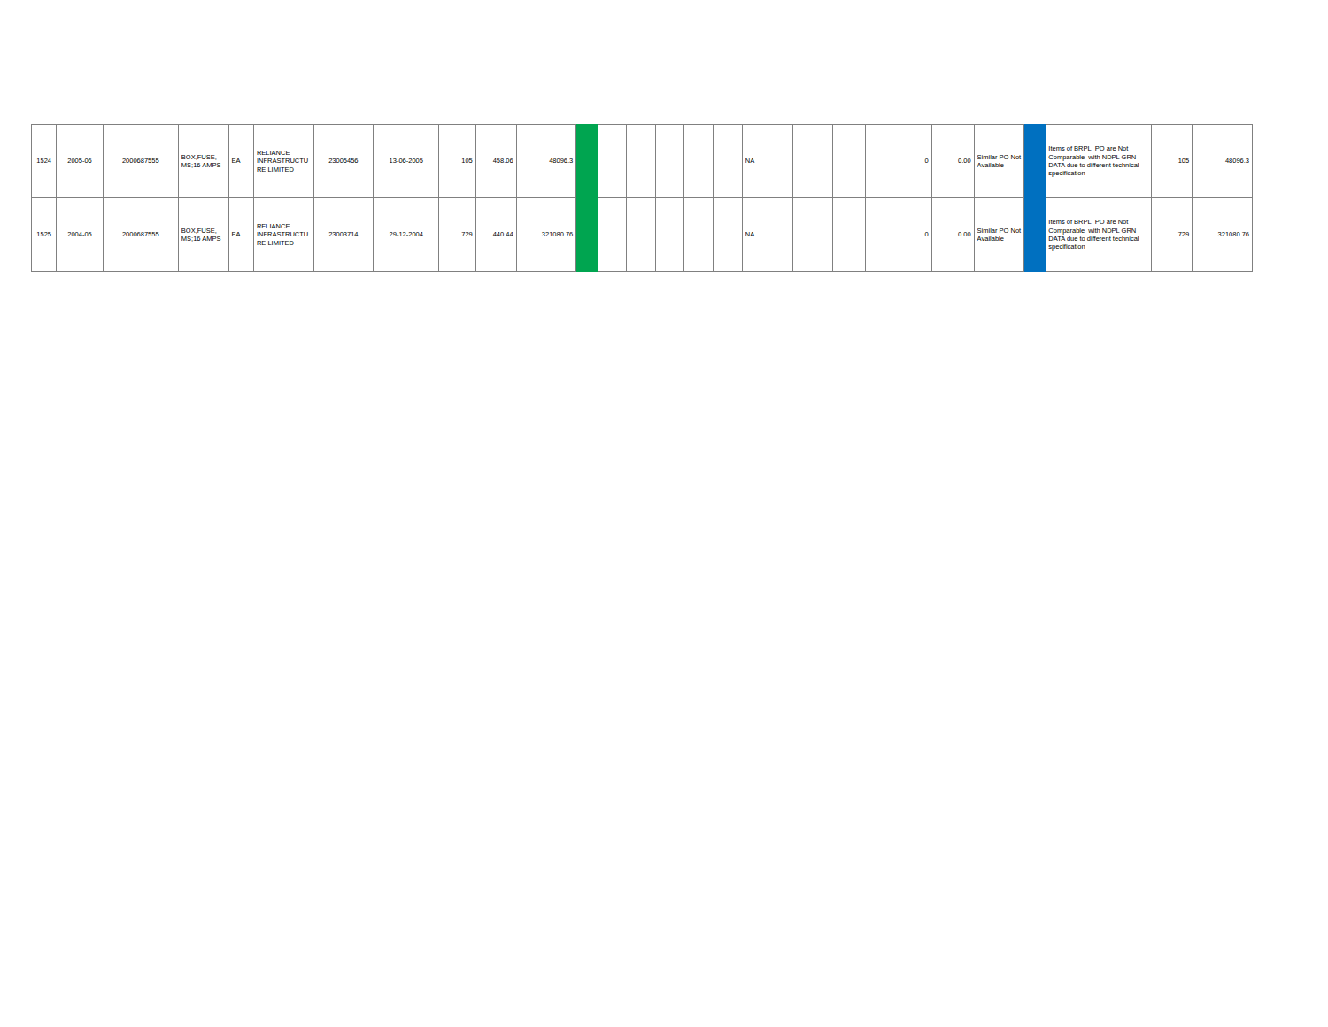| 1524 | 2005-06 | 2000687555 | BOX,FUSE, MS;16 AMPS | EA | RELIANCE INFRASTRUCTURE LIMITED | 23005456 | 13-06-2005 | 105 | 458.06 | 48096.3 | | | | | | | NA | | | | 0 | 0.00 | Similar PO Not Available | | Items of BRPL PO are Not Comparable with NDPL GRN DATA due to different technical specification | 105 | 48096.3 |
| 1525 | 2004-05 | 2000687555 | BOX,FUSE, MS;16 AMPS | EA | RELIANCE INFRASTRUCTURE LIMITED | 23003714 | 29-12-2004 | 729 | 440.44 | 321080.76 | | | | | | | NA | | | | 0 | 0.00 | Similar PO Not Available | | Items of BRPL PO are Not Comparable with NDPL GRN DATA due to different technical specification | 729 | 321080.76 |